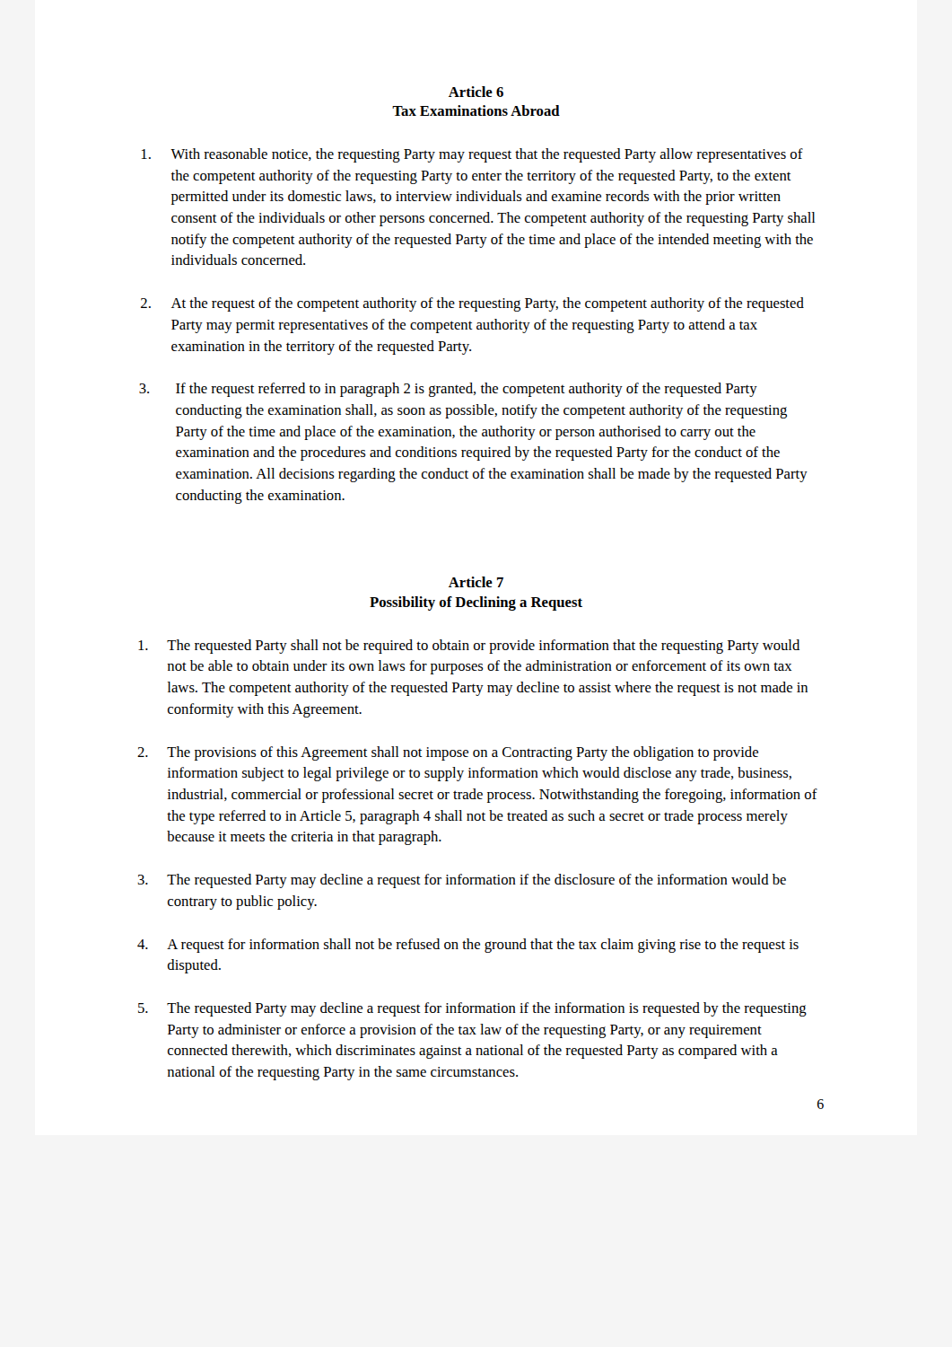Article 6 Tax Examinations Abroad
1. With reasonable notice, the requesting Party may request that the requested Party allow representatives of the competent authority of the requesting Party to enter the territory of the requested Party, to the extent permitted under its domestic laws, to interview individuals and examine records with the prior written consent of the individuals or other persons concerned. The competent authority of the requesting Party shall notify the competent authority of the requested Party of the time and place of the intended meeting with the individuals concerned.
2. At the request of the competent authority of the requesting Party, the competent authority of the requested Party may permit representatives of the competent authority of the requesting Party to attend a tax examination in the territory of the requested Party.
3. If the request referred to in paragraph 2 is granted, the competent authority of the requested Party conducting the examination shall, as soon as possible, notify the competent authority of the requesting Party of the time and place of the examination, the authority or person authorised to carry out the examination and the procedures and conditions required by the requested Party for the conduct of the examination. All decisions regarding the conduct of the examination shall be made by the requested Party conducting the examination.
Article 7 Possibility of Declining a Request
1. The requested Party shall not be required to obtain or provide information that the requesting Party would not be able to obtain under its own laws for purposes of the administration or enforcement of its own tax laws. The competent authority of the requested Party may decline to assist where the request is not made in conformity with this Agreement.
2. The provisions of this Agreement shall not impose on a Contracting Party the obligation to provide information subject to legal privilege or to supply information which would disclose any trade, business, industrial, commercial or professional secret or trade process. Notwithstanding the foregoing, information of the type referred to in Article 5, paragraph 4 shall not be treated as such a secret or trade process merely because it meets the criteria in that paragraph.
3. The requested Party may decline a request for information if the disclosure of the information would be contrary to public policy.
4. A request for information shall not be refused on the ground that the tax claim giving rise to the request is disputed.
5. The requested Party may decline a request for information if the information is requested by the requesting Party to administer or enforce a provision of the tax law of the requesting Party, or any requirement connected therewith, which discriminates against a national of the requested Party as compared with a national of the requesting Party in the same circumstances.
6